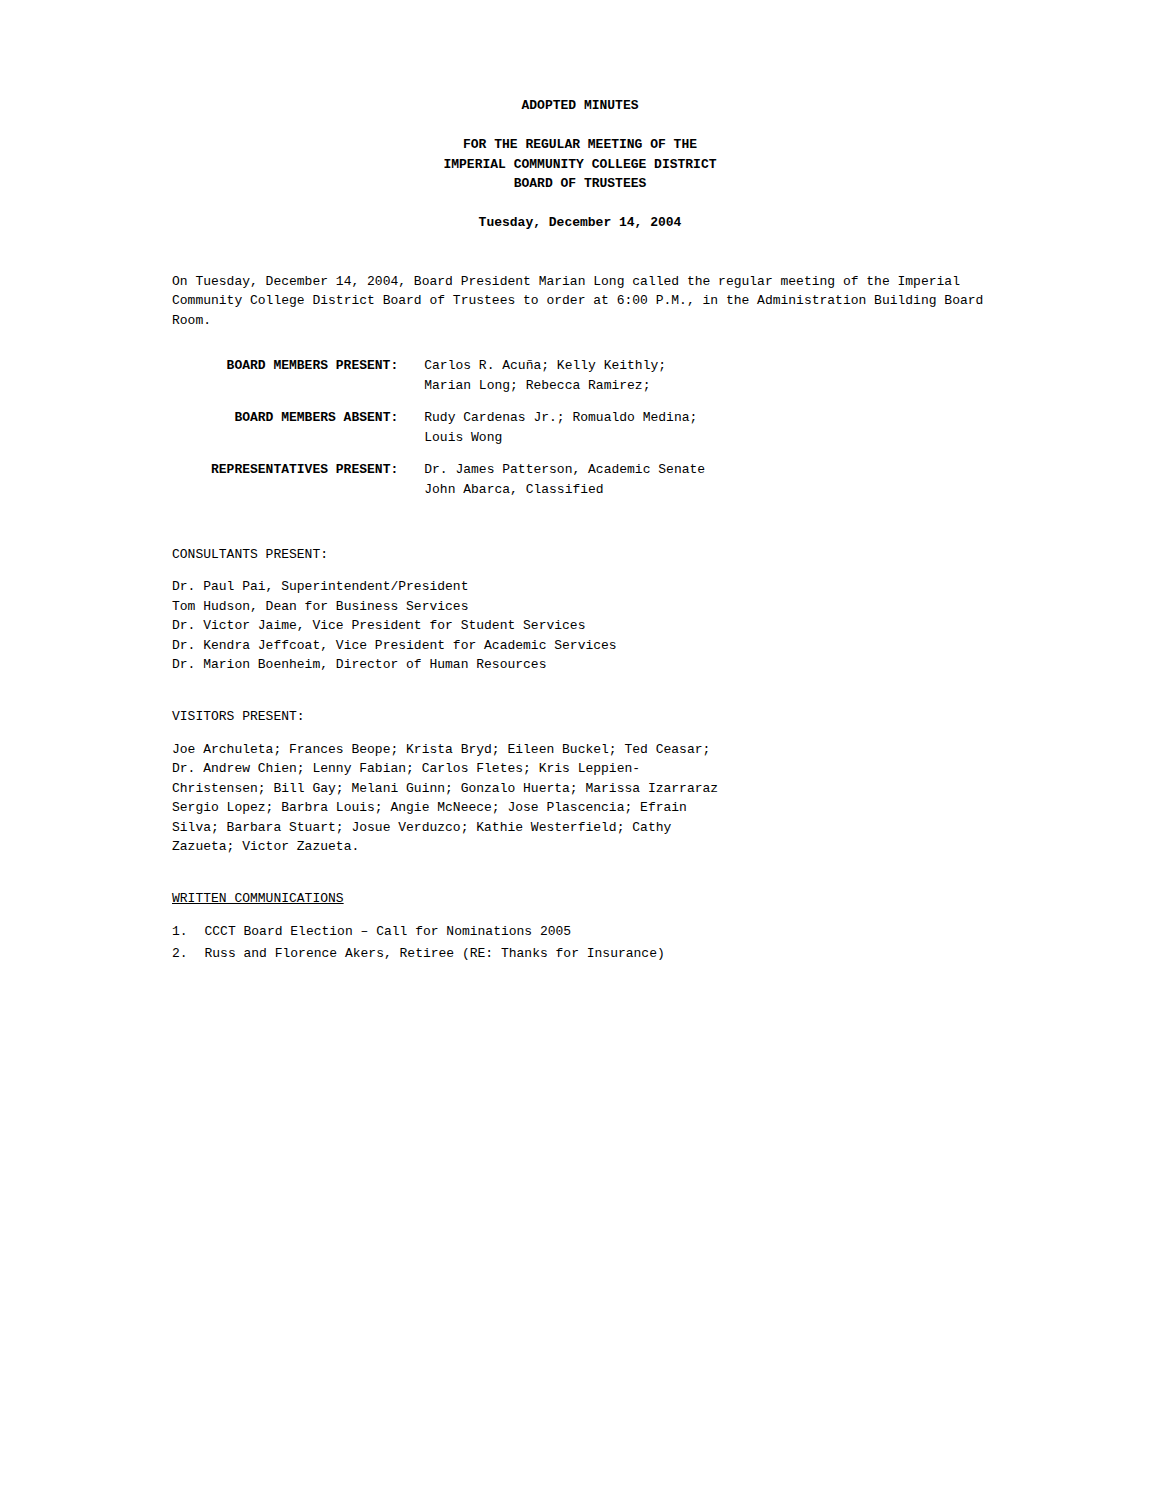ADOPTED MINUTES
FOR THE REGULAR MEETING OF THE
IMPERIAL COMMUNITY COLLEGE DISTRICT
BOARD OF TRUSTEES
Tuesday, December 14, 2004
On Tuesday, December 14, 2004, Board President Marian Long called the regular meeting of the Imperial Community College District Board of Trustees to order at 6:00 P.M., in the Administration Building Board Room.
| BOARD MEMBERS PRESENT: | Carlos R. Acuña; Kelly Keithly; Marian Long; Rebecca Ramirez; |
| BOARD MEMBERS ABSENT: | Rudy Cardenas Jr.; Romualdo Medina; Louis Wong |
| REPRESENTATIVES PRESENT: | Dr. James Patterson, Academic Senate John Abarca, Classified |
CONSULTANTS PRESENT:
Dr. Paul Pai, Superintendent/President
Tom Hudson, Dean for Business Services
Dr. Victor Jaime, Vice President for Student Services
Dr. Kendra Jeffcoat, Vice President for Academic Services
Dr. Marion Boenheim, Director of Human Resources
VISITORS PRESENT:
Joe Archuleta; Frances Beope; Krista Bryd; Eileen Buckel; Ted Ceasar;
Dr. Andrew Chien; Lenny Fabian; Carlos Fletes; Kris Leppien-
Christensen; Bill Gay; Melani Guinn; Gonzalo Huerta; Marissa Izarraraz
Sergio Lopez; Barbra Louis; Angie McNeece; Jose Plascencia; Efrain
Silva; Barbara Stuart; Josue Verduzco; Kathie Westerfield; Cathy
Zazueta; Victor Zazueta.
WRITTEN COMMUNICATIONS
1. CCCT Board Election – Call for Nominations 2005
2. Russ and Florence Akers, Retiree (RE: Thanks for Insurance)